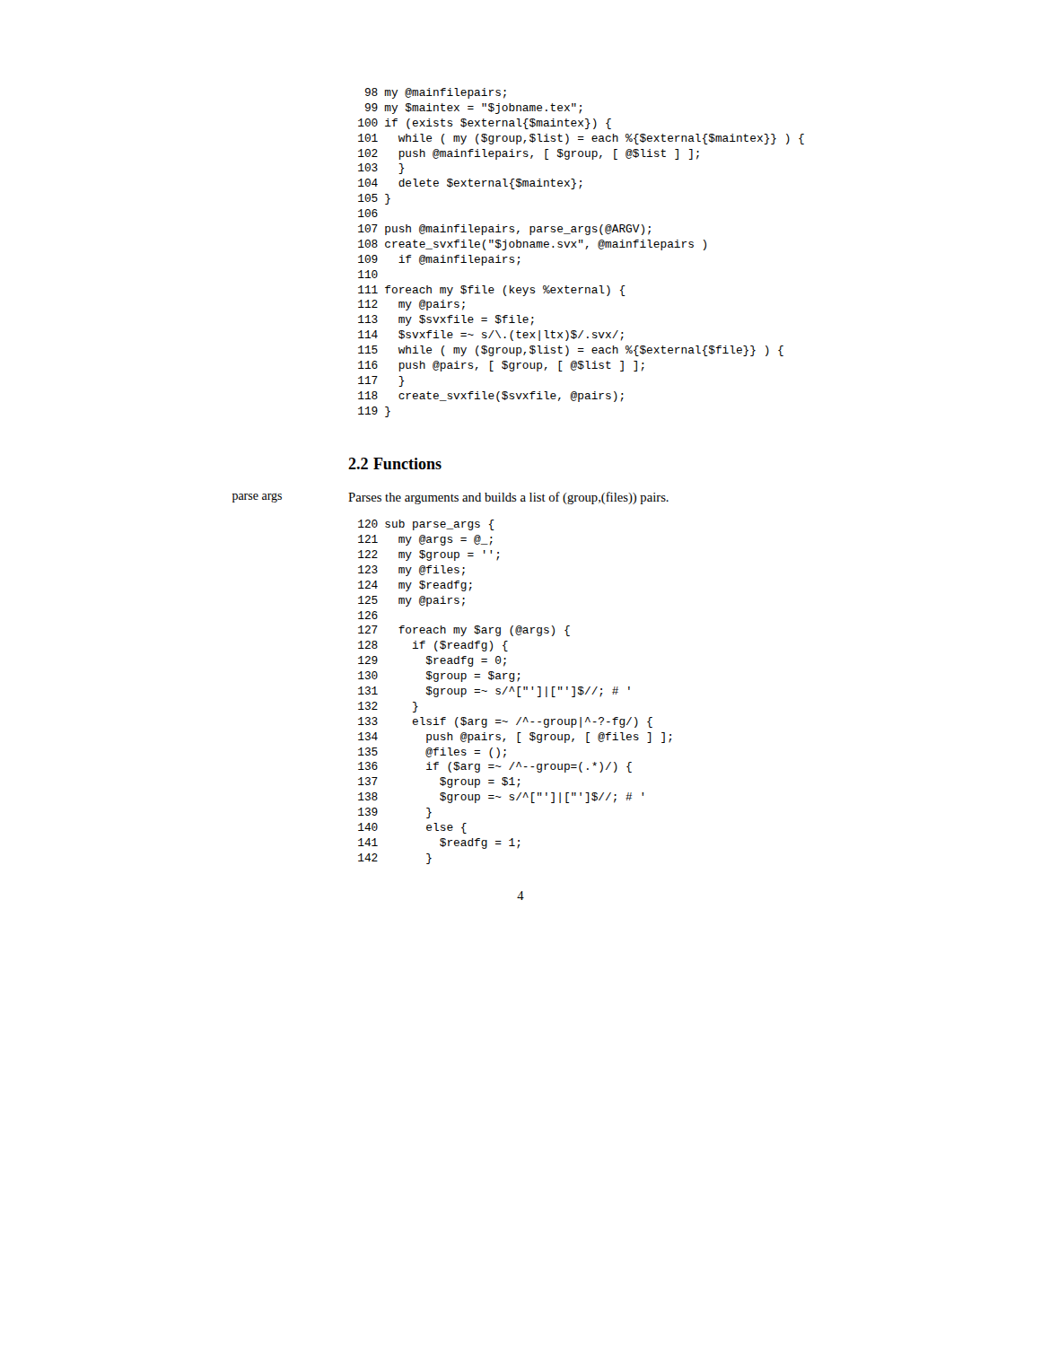98my @mainfilepairs;
99my $maintex = "$jobname.tex";
100if (exists $external{$maintex}) {
101  while ( my ($group,$list) = each %{$external{$maintex}} ) {
102  push @mainfilepairs, [ $group, [ @$list ] ];
103  }
104  delete $external{$maintex};
105}
106
107push @mainfilepairs, parse_args(@ARGV);
108create_svxfile("$jobname.svx", @mainfilepairs )
109  if @mainfilepairs;
110
111foreach my $file (keys %external) {
112  my @pairs;
113  my $svxfile = $file;
114  $svxfile =~ s/\.(tex|ltx)$/.svx/;
115  while ( my ($group,$list) = each %{$external{$file}} ) {
116  push @pairs, [ $group, [ @$list ] ];
117  }
118  create_svxfile($svxfile, @pairs);
119}
2.2 Functions
parse args
Parses the arguments and builds a list of (group,(files)) pairs.
120sub parse_args {
121  my @args = @_;
122  my $group = '';
123  my @files;
124  my $readfg;
125  my @pairs;
126
127  foreach my $arg (@args) {
128    if ($readfg) {
129      $readfg = 0;
130      $group = $arg;
131      $group =~ s/^["']|["']$//; # '
132    }
133    elsif ($arg =~ /^--group|^-?-fg/) {
134      push @pairs, [ $group, [ @files ] ];
135      @files = ();
136      if ($arg =~ /^--group=(.*)/) {
137        $group = $1;
138        $group =~ s/^["']|["']$//; # '
139      }
140      else {
141        $readfg = 1;
142      }
4